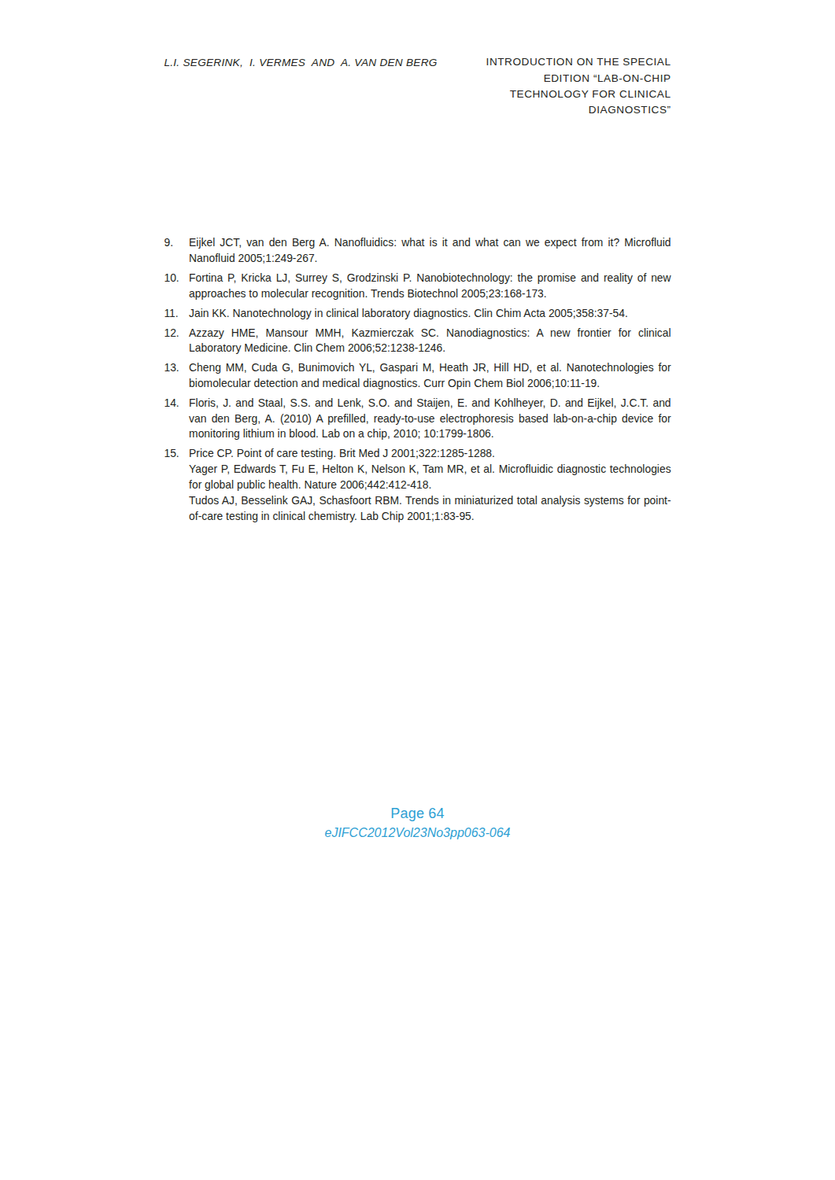L.I. SEGERINK, I. VERMES AND A. VAN DEN BERG
INTRODUCTION ON THE SPECIAL EDITION “LAB-ON-CHIP
TECHNOLOGY FOR CLINICAL DIAGNOSTICS”
9. Eijkel JCT, van den Berg A. Nanofluidics: what is it and what can we expect from it? Microfluid Nanofluid 2005;1:249-267.
10. Fortina P, Kricka LJ, Surrey S, Grodzinski P. Nanobiotechnology: the promise and reality of new approaches to molecular recognition. Trends Biotechnol 2005;23:168-173.
11. Jain KK. Nanotechnology in clinical laboratory diagnostics. Clin Chim Acta 2005;358:37-54.
12. Azzazy HME, Mansour MMH, Kazmierczak SC. Nanodiagnostics: A new frontier for clinical Laboratory Medicine. Clin Chem 2006;52:1238-1246.
13. Cheng MM, Cuda G, Bunimovich YL, Gaspari M, Heath JR, Hill HD, et al. Nanotechnologies for biomolecular detection and medical diagnostics. Curr Opin Chem Biol 2006;10:11-19.
14. Floris, J. and Staal, S.S. and Lenk, S.O. and Staijen, E. and Kohlheyer, D. and Eijkel, J.C.T. and van den Berg, A. (2010) A prefilled, ready-to-use electrophoresis based lab-on-a-chip device for monitoring lithium in blood. Lab on a chip, 2010; 10:1799-1806.
15.
Price CP. Point of care testing. Brit Med J 2001;322:1285-1288.
Yager P, Edwards T, Fu E, Helton K, Nelson K, Tam MR, et al. Microfluidic diagnostic technologies for global public health. Nature 2006;442:412-418.
Tudos AJ, Besselink GAJ, Schasfoort RBM. Trends in miniaturized total analysis systems for point-of-care testing in clinical chemistry. Lab Chip 2001;1:83-95.
Page 64
eJIFCC2012Vol23No3pp063-064